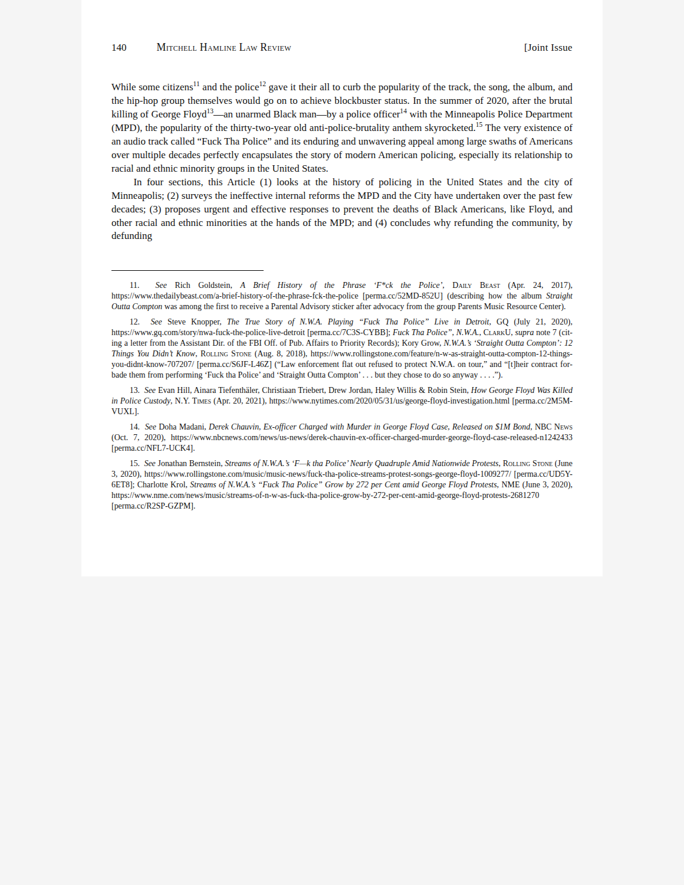140 Mitchell Hamline Law Review [Joint Issue
While some citizens11 and the police12 gave it their all to curb the popularity of the track, the song, the album, and the hip-hop group themselves would go on to achieve blockbuster status. In the summer of 2020, after the brutal killing of George Floyd13—an unarmed Black man—by a police officer14 with the Minneapolis Police Department (MPD), the popularity of the thirty-two-year old anti-police-brutality anthem skyrocketed.15 The very existence of an audio track called “Fuck Tha Police” and its enduring and unwavering appeal among large swaths of Americans over multiple decades perfectly encapsulates the story of modern American policing, especially its relationship to racial and ethnic minority groups in the United States.
In four sections, this Article (1) looks at the history of policing in the United States and the city of Minneapolis; (2) surveys the ineffective internal reforms the MPD and the City have undertaken over the past few decades; (3) proposes urgent and effective responses to prevent the deaths of Black Americans, like Floyd, and other racial and ethnic minorities at the hands of the MPD; and (4) concludes why refunding the community, by defunding
11. See Rich Goldstein, A Brief History of the Phrase ‘F*ck the Police’, Daily Beast (Apr. 24, 2017), https://www.thedailybeast.com/a-brief-history-of-the-phrase-fck-the-police [perma.cc/52MD-852U] (describing how the album Straight Outta Compton was among the first to receive a Parental Advisory sticker after advocacy from the group Parents Music Resource Center).
12. See Steve Knopper, The True Story of N.W.A. Playing “Fuck Tha Police” Live in Detroit, GQ (July 21, 2020), https://www.gq.com/story/nwa-fuck-the-police-live-detroit [perma.cc/7C3S-CYBB]; Fuck Tha Police”, N.W.A., ClarkU, supra note 7 (citing a letter from the Assistant Dir. of the FBI Off. of Pub. Affairs to Priority Records); Kory Grow, N.W.A.’s ‘Straight Outta Compton’: 12 Things You Didn’t Know, Rolling Stone (Aug. 8, 2018), https://www.rollingstone.com/feature/n-w-as-straight-outta-compton-12-things-you-didnt-know-707207/ [perma.cc/S6JF-L46Z] (“Law enforcement flat out refused to protect N.W.A. on tour,” and “[t]heir contract forbade them from performing ‘Fuck tha Police’ and ‘Straight Outta Compton’ . . . but they chose to do so anyway . . . .”).
13. See Evan Hill, Ainara Tiefenthäler, Christiaan Triebert, Drew Jordan, Haley Willis & Robin Stein, How George Floyd Was Killed in Police Custody, N.Y. Times (Apr. 20, 2021), https://www.nytimes.com/2020/05/31/us/george-floyd-investigation.html [perma.cc/2M5M-VUXL].
14. See Doha Madani, Derek Chauvin, Ex-officer Charged with Murder in George Floyd Case, Released on $1M Bond, NBC News (Oct. 7, 2020), https://www.nbcnews.com/news/us-news/derek-chauvin-ex-officer-charged-murder-george-floyd-case-released-n1242433 [perma.cc/NFL7-UCK4].
15. See Jonathan Bernstein, Streams of N.W.A.’s ‘F—k tha Police’ Nearly Quadruple Amid Nationwide Protests, Rolling Stone (June 3, 2020), https://www.rollingstone.com/music/music-news/fuck-tha-police-streams-protest-songs-george-floyd-1009277/ [perma.cc/UD5Y-6ET8]; Charlotte Krol, Streams of N.W.A.’s “Fuck Tha Police” Grow by 272 per Cent amid George Floyd Protests, NME (June 3, 2020), https://www.nme.com/news/music/streams-of-n-w-as-fuck-tha-police-grow-by-272-per-cent-amid-george-floyd-protests-2681270 [perma.cc/R2SP-GZPM].